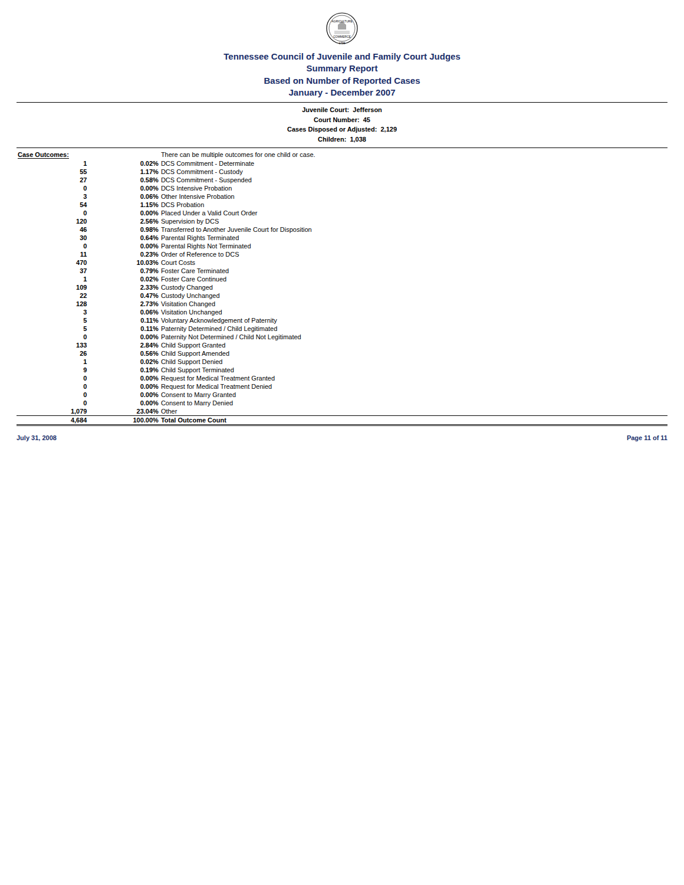AGRICULTURE COMMERCE 1796
Tennessee Council of Juvenile and Family Court Judges
Summary Report
Based on Number of Reported Cases
January - December 2007
Juvenile Court: Jefferson
Court Number: 45
Cases Disposed or Adjusted: 2,129
Children: 1,038
| Case Outcomes: | There can be multiple outcomes for one child or case. |
| 1 | 0.02% | DCS Commitment - Determinate |
| 55 | 1.17% | DCS Commitment - Custody |
| 27 | 0.58% | DCS Commitment - Suspended |
| 0 | 0.00% | DCS Intensive Probation |
| 3 | 0.06% | Other Intensive Probation |
| 54 | 1.15% | DCS Probation |
| 0 | 0.00% | Placed Under a Valid Court Order |
| 120 | 2.56% | Supervision by DCS |
| 46 | 0.98% | Transferred to Another Juvenile Court for Disposition |
| 30 | 0.64% | Parental Rights Terminated |
| 0 | 0.00% | Parental Rights Not Terminated |
| 11 | 0.23% | Order of Reference to DCS |
| 470 | 10.03% | Court Costs |
| 37 | 0.79% | Foster Care Terminated |
| 1 | 0.02% | Foster Care Continued |
| 109 | 2.33% | Custody Changed |
| 22 | 0.47% | Custody Unchanged |
| 128 | 2.73% | Visitation Changed |
| 3 | 0.06% | Visitation Unchanged |
| 5 | 0.11% | Voluntary Acknowledgement of Paternity |
| 5 | 0.11% | Paternity Determined / Child Legitimated |
| 0 | 0.00% | Paternity Not Determined / Child Not Legitimated |
| 133 | 2.84% | Child Support Granted |
| 26 | 0.56% | Child Support Amended |
| 1 | 0.02% | Child Support Denied |
| 9 | 0.19% | Child Support Terminated |
| 0 | 0.00% | Request for Medical Treatment Granted |
| 0 | 0.00% | Request for Medical Treatment Denied |
| 0 | 0.00% | Consent to Marry Granted |
| 0 | 0.00% | Consent to Marry Denied |
| 1,079 | 23.04% | Other |
| 4,684 | 100.00% | Total Outcome Count |
July 31, 2008
Page 11 of 11